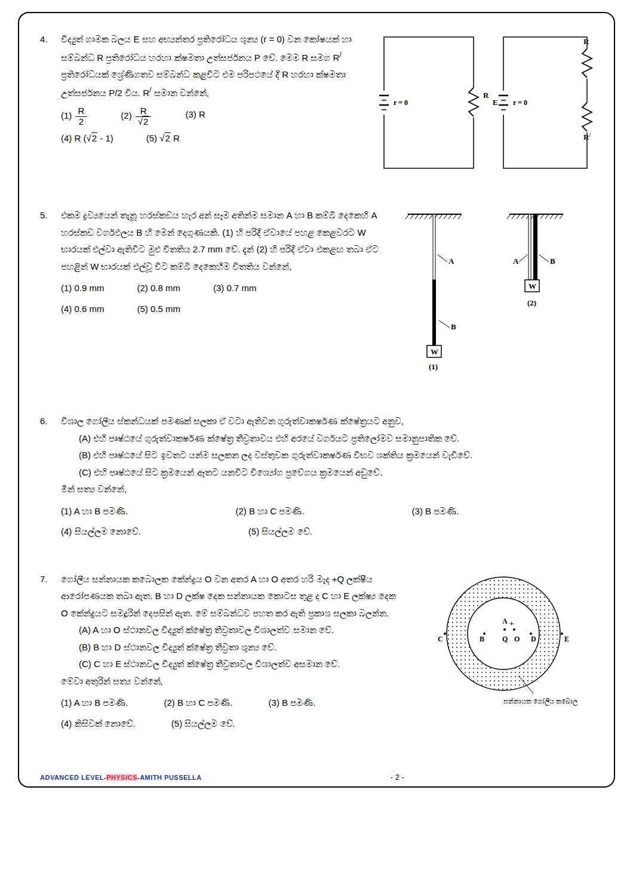4.
විද්‍යුත් ගාමක බලය E සහ අභ්‍යන්තර ප්‍රතිරෝධය ශුන්‍ය (r = 0) වන කෝෂයක් හා සම්බන්ධ R ප්‍රතිරෝධය හරහා ක්ෂමතා උත්සර්ජනය P වේ. මෙම R සමග R/ ප්‍රතිරෝධයක් ශ්‍රේණිගතව සම්බන්ධ කළවිට එම පරිපථයේ දී R හරහා ක්ෂමතා උත්සර්ජනය P/2 විය. R/ සමාන වන්නේ,
(1) R 2 (2) R√2 (3) R
(4) R (√2 - 1) (5) √2 R
E r = 0 R E r = 0 R R/
5.
එකම ද්‍රව්‍යයෙන් තැනූ හරස්කඩය හැර අන් සෑම අතින්ම සමාන A හා B කම්බි දෙකෙහි A හරස්කඩ වර්ගඵලය B හි මෙන් දෙගුණයකි. (1) හි පරිදි ඒවායේ පහළ කෙළවරට W භාරයක් එල්වා ඇතිවිට මුළු විතතිය 2.7 mm වේ. දැන් (2) හි පරිදි ඒවා එකළඟ තබා ඒට පහළින් W භාරයක් එල්වූ විට කම්බි දෙකෙහිම විතතිය වන්නේ,
(1) 0.9 mm (2) 0.8 mm (3) 0.7 mm
(4) 0.6 mm (5) 0.5 mm
A B W (1) A B W (2)
6.
විශාල ගෝලීය ස්කන්ධයක් පමණක් සලකා ඒ වටා ඇතිවන ගුරුත්වාකර්ෂණ ක්ෂේත්‍රයට අනුව,
(A) එහි පෘෂ්ඨයේ ගුරුත්වාකර්ෂණ ක්ෂේත්‍ර තීව්‍රතාවය එහි අරයේ වර්ගයට ප්‍රතිලෝමව සමානුපාතික වේ.
(B) එහි පෘෂ්ඨයේ සිට ඉවතට යන්ම සලකන ලද වස්තුවක ගුරුත්වාකර්ෂණ විභව ශක්තිය ක්‍රමයෙන් වැඩිවේ.
(C) එහි පෘෂ්ඨයේ සිට ක්‍රමයෙන් ඈතට යනවිට විශ්‍යෝග ප්‍රවේගය ක්‍රමයෙන් අඩුවේ.
මින් සත්‍ය වන්නේ,
(1) A හා B පමණි. (2) B හා C පමණි. (3) B පමණි.
(4) සියල්ලම නොවේ. (5) සියල්ලම වේ.
7.
ගෝලීය සන්නායක කබොලක කේන්ද්‍රය O වන අතර A හා O අතර හරි මැද +Q ලක්ෂීය ආරෝපණයක තබා ඇත. B හා D ලක්ෂ දෙක සන්නායක කොටස තුළ ද C හා E ලක්ෂ්‍ය දෙක O කේන්ද්‍රයට සමදූරින් දෙපසින් ඇත. මේ සම්බන්ධව පහත කර ඇති ප්‍රකාශ සලකා බලන්න.
(A) A හා O ස්ථානවල විද්‍යුත් ක්ෂේත්‍ර තීව්‍රතාවල විශාලත්ව සමාන වේ.
(B) B හා D ස්ථානවල විද්‍යුත් ක්ෂේත්‍ර තීව්‍රතා ශුන්‍ය වේ.
(C) C හා E ස්ථානවල විද්‍යුත් ක්ෂේත්‍ර තීව්‍රතාවල විශාලත්ව අසමාන වේ.
මේවා අතුරින් සත්‍ය වන්නේ,
(1) A හා B පමණි. (2) B හා C පමණි. (3) B පමණි.
(4) කිසිවක් නොවේ. (5) සියල්ලම වේ.
A + Q O B D C E සන්නායක ගෝලීය කබොල
ADVANCED LEVEL-PHYSICS-AMITH PUSSELLA - 2 -